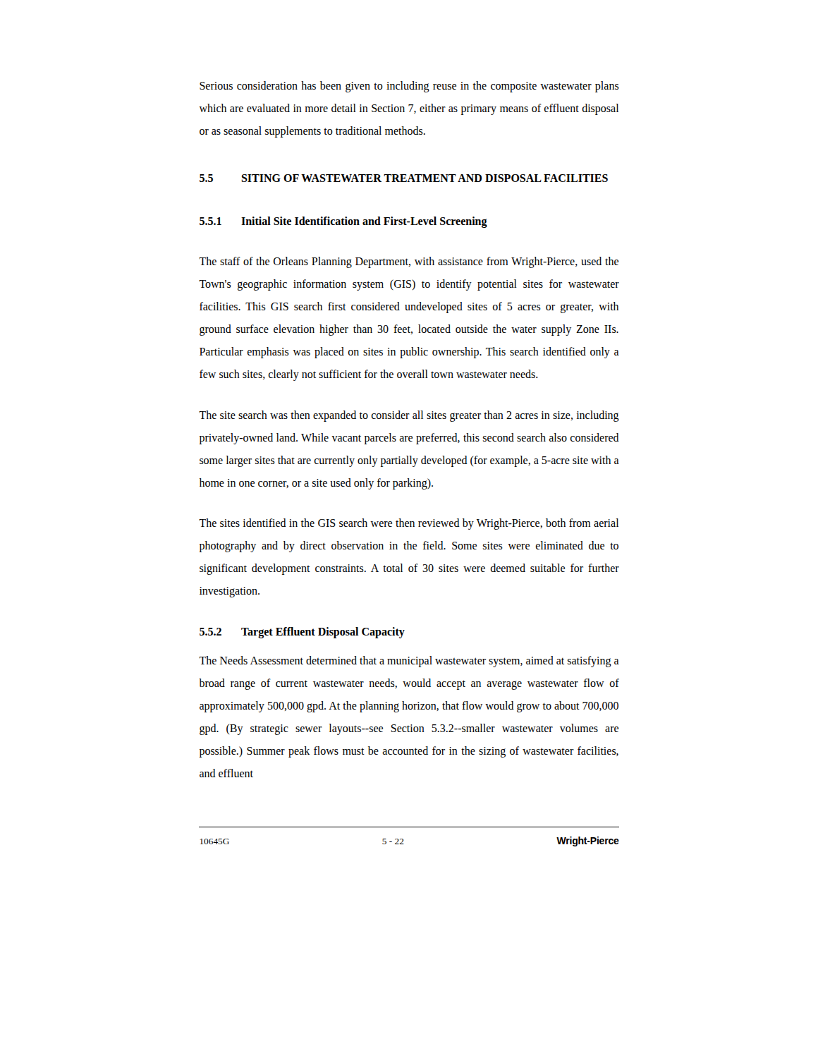Serious consideration has been given to including reuse in the composite wastewater plans which are evaluated in more detail in Section 7, either as primary means of effluent disposal or as seasonal supplements to traditional methods.
5.5 Siting of Wastewater Treatment and Disposal Facilities
5.5.1 Initial Site Identification and First-Level Screening
The staff of the Orleans Planning Department, with assistance from Wright-Pierce, used the Town's geographic information system (GIS) to identify potential sites for wastewater facilities. This GIS search first considered undeveloped sites of 5 acres or greater, with ground surface elevation higher than 30 feet, located outside the water supply Zone IIs. Particular emphasis was placed on sites in public ownership. This search identified only a few such sites, clearly not sufficient for the overall town wastewater needs.
The site search was then expanded to consider all sites greater than 2 acres in size, including privately-owned land. While vacant parcels are preferred, this second search also considered some larger sites that are currently only partially developed (for example, a 5-acre site with a home in one corner, or a site used only for parking).
The sites identified in the GIS search were then reviewed by Wright-Pierce, both from aerial photography and by direct observation in the field. Some sites were eliminated due to significant development constraints. A total of 30 sites were deemed suitable for further investigation.
5.5.2 Target Effluent Disposal Capacity
The Needs Assessment determined that a municipal wastewater system, aimed at satisfying a broad range of current wastewater needs, would accept an average wastewater flow of approximately 500,000 gpd. At the planning horizon, that flow would grow to about 700,000 gpd. (By strategic sewer layouts--see Section 5.3.2--smaller wastewater volumes are possible.) Summer peak flows must be accounted for in the sizing of wastewater facilities, and effluent
10645G 5 - 22 Wright-Pierce